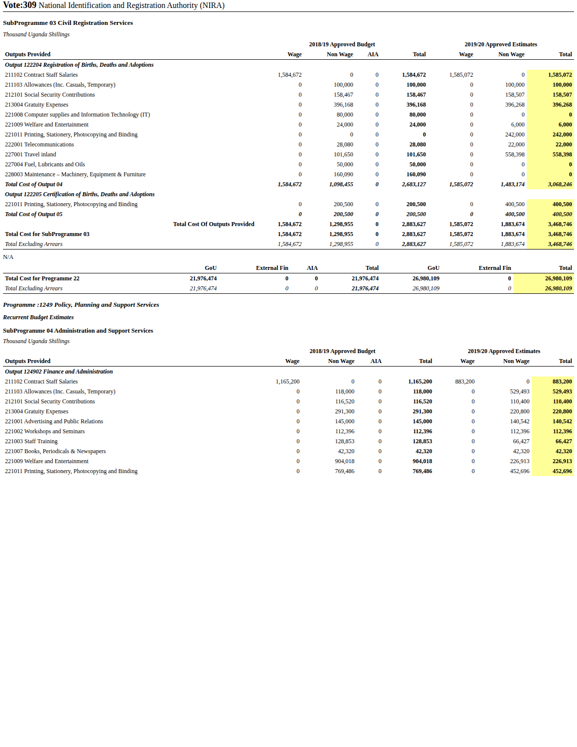Vote:309 National Identification and Registration Authority (NIRA)
SubProgramme 03 Civil Registration Services
Thousand Uganda Shillings
| | 2018/19 Approved Budget | 2019/20 Approved Estimates |
| --- | --- | --- |
| Outputs Provided | Wage | Non Wage | AIA | Total | Wage | Non Wage | Total |
| Output 122204 Registration of Births, Deaths and Adoptions |
| 211102 Contract Staff Salaries | 1,584,672 | 0 | 0 | 1,584,672 | 1,585,072 | 0 | 1,585,072 |
| 211103 Allowances (Inc. Casuals, Temporary) | 0 | 100,000 | 0 | 100,000 | 0 | 100,000 | 100,000 |
| 212101 Social Security Contributions | 0 | 158,467 | 0 | 158,467 | 0 | 158,507 | 158,507 |
| 213004 Gratuity Expenses | 0 | 396,168 | 0 | 396,168 | 0 | 396,268 | 396,268 |
| 221008 Computer supplies and Information Technology (IT) | 0 | 80,000 | 0 | 80,000 | 0 | 0 | 0 |
| 221009 Welfare and Entertainment | 0 | 24,000 | 0 | 24,000 | 0 | 6,000 | 6,000 |
| 221011 Printing, Stationery, Photocopying and Binding | 0 | 0 | 0 | 0 | 0 | 242,000 | 242,000 |
| 222001 Telecommunications | 0 | 28,080 | 0 | 28,080 | 0 | 22,000 | 22,000 |
| 227001 Travel inland | 0 | 101,650 | 0 | 101,650 | 0 | 558,398 | 558,398 |
| 227004 Fuel, Lubricants and Oils | 0 | 50,000 | 0 | 50,000 | 0 | 0 | 0 |
| 228003 Maintenance – Machinery, Equipment & Furniture | 0 | 160,090 | 0 | 160,090 | 0 | 0 | 0 |
| Total Cost of Output 04 | 1,584,672 | 1,098,455 | 0 | 2,683,127 | 1,585,072 | 1,483,174 | 3,068,246 |
| Output 122205 Certification of Births, Deaths and Adoptions |
| 221011 Printing, Stationery, Photocopying and Binding | 0 | 200,500 | 0 | 200,500 | 0 | 400,500 | 400,500 |
| Total Cost of Output 05 | 0 | 200,500 | 0 | 200,500 | 0 | 400,500 | 400,500 |
| Total Cost Of Outputs Provided | 1,584,672 | 1,298,955 | 0 | 2,883,627 | 1,585,072 | 1,883,674 | 3,468,746 |
| Total Cost for SubProgramme 03 | 1,584,672 | 1,298,955 | 0 | 2,883,627 | 1,585,072 | 1,883,674 | 3,468,746 |
| Total Excluding Arrears | 1,584,672 | 1,298,955 | 0 | 2,883,627 | 1,585,072 | 1,883,674 | 3,468,746 |
N/A
| | GoU | External Fin | AIA | Total | GoU | External Fin | Total |
| --- | --- | --- | --- | --- | --- | --- | --- |
| Total Cost for Programme 22 | 21,976,474 | 0 | 0 | 21,976,474 | 26,980,109 | 0 | 26,980,109 |
| Total Excluding Arrears | 21,976,474 | 0 | 0 | 21,976,474 | 26,980,109 | 0 | 26,980,109 |
Programme :1249 Policy, Planning and Support Services
Recurrent Budget Estimates
SubProgramme 04 Administration and Support Services
Thousand Uganda Shillings
| | 2018/19 Approved Budget | 2019/20 Approved Estimates |
| --- | --- | --- |
| Outputs Provided | Wage | Non Wage | AIA | Total | Wage | Non Wage | Total |
| Output 124902 Finance and Administration |
| 211102 Contract Staff Salaries | 1,165,200 | 0 | 0 | 1,165,200 | 883,200 | 0 | 883,200 |
| 211103 Allowances (Inc. Casuals, Temporary) | 0 | 118,000 | 0 | 118,000 | 0 | 529,493 | 529,493 |
| 212101 Social Security Contributions | 0 | 116,520 | 0 | 116,520 | 0 | 110,400 | 110,400 |
| 213004 Gratuity Expenses | 0 | 291,300 | 0 | 291,300 | 0 | 220,800 | 220,800 |
| 221001 Advertising and Public Relations | 0 | 145,000 | 0 | 145,000 | 0 | 140,542 | 140,542 |
| 221002 Workshops and Seminars | 0 | 112,396 | 0 | 112,396 | 0 | 112,396 | 112,396 |
| 221003 Staff Training | 0 | 128,853 | 0 | 128,853 | 0 | 66,427 | 66,427 |
| 221007 Books, Periodicals & Newspapers | 0 | 42,320 | 0 | 42,320 | 0 | 42,320 | 42,320 |
| 221009 Welfare and Entertainment | 0 | 904,018 | 0 | 904,018 | 0 | 226,913 | 226,913 |
| 221011 Printing, Stationery, Photocopying and Binding | 0 | 769,486 | 0 | 769,486 | 0 | 452,696 | 452,696 |